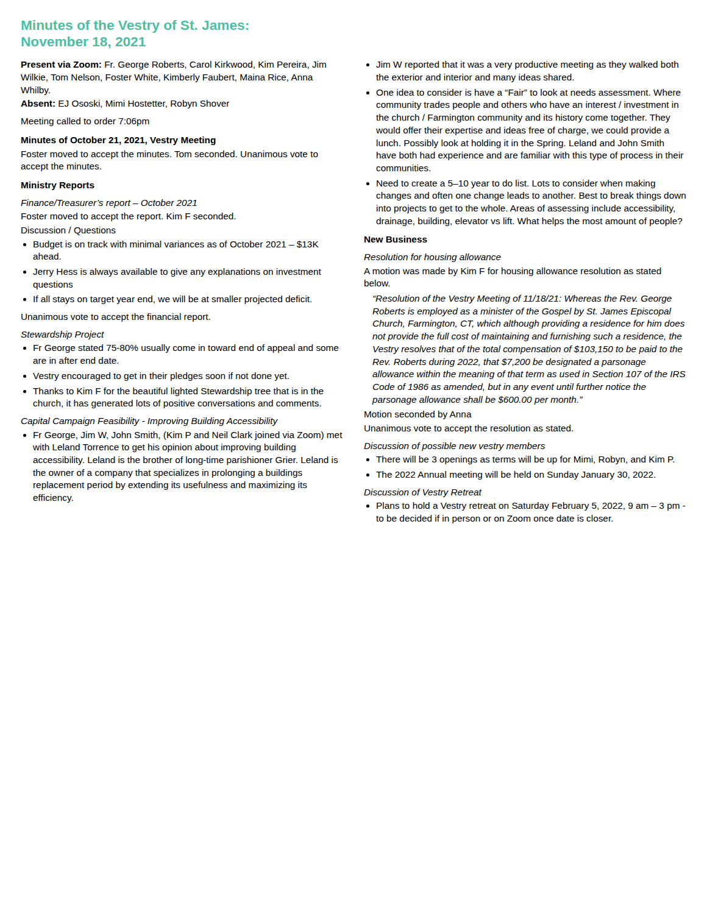Minutes of the Vestry of St. James:
November 18, 2021
Present via Zoom: Fr. George Roberts, Carol Kirkwood, Kim Pereira, Jim Wilkie, Tom Nelson, Foster White, Kimberly Faubert, Maina Rice, Anna Whilby.
Absent: EJ Ososki, Mimi Hostetter, Robyn Shover
Meeting called to order 7:06pm
Minutes of October 21, 2021, Vestry Meeting
Foster moved to accept the minutes. Tom seconded. Unanimous vote to accept the minutes.
Ministry Reports
Finance/Treasurer’s report – October 2021
Foster moved to accept the report. Kim F seconded.
Discussion / Questions
Budget is on track with minimal variances as of October 2021 – $13K ahead.
Jerry Hess is always available to give any explanations on investment questions
If all stays on target year end, we will be at smaller projected deficit.
Unanimous vote to accept the financial report.
Stewardship Project
Fr George stated 75-80% usually come in toward end of appeal and some are in after end date.
Vestry encouraged to get in their pledges soon if not done yet.
Thanks to Kim F for the beautiful lighted Stewardship tree that is in the church, it has generated lots of positive conversations and comments.
Capital Campaign Feasibility - Improving Building Accessibility
Fr George, Jim W, John Smith, (Kim P and Neil Clark joined via Zoom) met with Leland Torrence to get his opinion about improving building accessibility. Leland is the brother of long-time parishioner Grier. Leland is the owner of a company that specializes in prolonging a buildings replacement period by extending its usefulness and maximizing its efficiency.
Jim W reported that it was a very productive meeting as they walked both the exterior and interior and many ideas shared.
One idea to consider is have a “Fair” to look at needs assessment. Where community trades people and others who have an interest / investment in the church / Farmington community and its history come together. They would offer their expertise and ideas free of charge, we could provide a lunch. Possibly look at holding it in the Spring. Leland and John Smith have both had experience and are familiar with this type of process in their communities.
Need to create a 5–10 year to do list. Lots to consider when making changes and often one change leads to another. Best to break things down into projects to get to the whole. Areas of assessing include accessibility, drainage, building, elevator vs lift. What helps the most amount of people?
New Business
Resolution for housing allowance
A motion was made by Kim F for housing allowance resolution as stated below.
“Resolution of the Vestry Meeting of 11/18/21: Whereas the Rev. George Roberts is employed as a minister of the Gospel by St. James Episcopal Church, Farmington, CT, which although providing a residence for him does not provide the full cost of maintaining and furnishing such a residence, the Vestry resolves that of the total compensation of $103,150 to be paid to the Rev. Roberts during 2022, that $7,200 be designated a parsonage allowance within the meaning of that term as used in Section 107 of the IRS Code of 1986 as amended, but in any event until further notice the parsonage allowance shall be $600.00 per month.”
Motion seconded by Anna
Unanimous vote to accept the resolution as stated.
Discussion of possible new vestry members
There will be 3 openings as terms will be up for Mimi, Robyn, and Kim P.
The 2022 Annual meeting will be held on Sunday January 30, 2022.
Discussion of Vestry Retreat
Plans to hold a Vestry retreat on Saturday February 5, 2022, 9 am – 3 pm - to be decided if in person or on Zoom once date is closer.